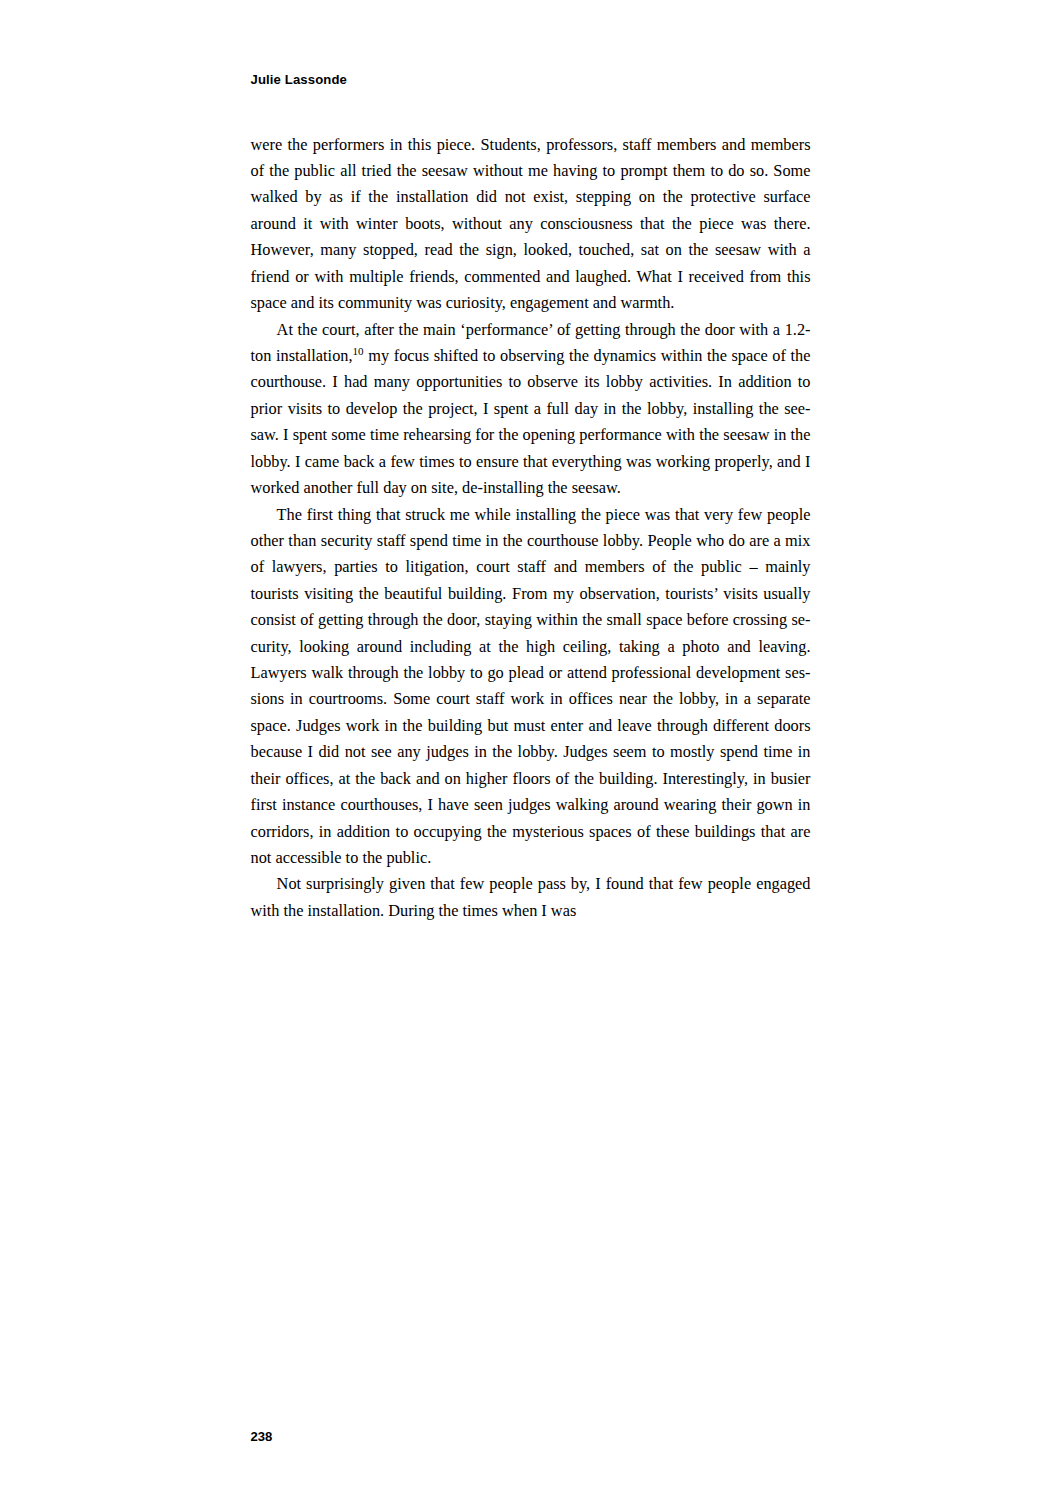Julie Lassonde
were the performers in this piece. Students, professors, staff members and members of the public all tried the seesaw without me having to prompt them to do so. Some walked by as if the installation did not exist, stepping on the protective surface around it with winter boots, without any consciousness that the piece was there. However, many stopped, read the sign, looked, touched, sat on the seesaw with a friend or with multiple friends, commented and laughed. What I received from this space and its community was curiosity, engagement and warmth.
At the court, after the main ‘performance’ of getting through the door with a 1.2-ton installation,10 my focus shifted to observing the dynamics within the space of the courthouse. I had many opportunities to observe its lobby activities. In addition to prior visits to develop the project, I spent a full day in the lobby, installing the seesaw. I spent some time rehearsing for the opening performance with the seesaw in the lobby. I came back a few times to ensure that everything was working properly, and I worked another full day on site, de-installing the seesaw.
The first thing that struck me while installing the piece was that very few people other than security staff spend time in the courthouse lobby. People who do are a mix of lawyers, parties to litigation, court staff and members of the public – mainly tourists visiting the beautiful building. From my observation, tourists’ visits usually consist of getting through the door, staying within the small space before crossing security, looking around including at the high ceiling, taking a photo and leaving. Lawyers walk through the lobby to go plead or attend professional development sessions in courtrooms. Some court staff work in offices near the lobby, in a separate space. Judges work in the building but must enter and leave through different doors because I did not see any judges in the lobby. Judges seem to mostly spend time in their offices, at the back and on higher floors of the building. Interestingly, in busier first instance courthouses, I have seen judges walking around wearing their gown in corridors, in addition to occupying the mysterious spaces of these buildings that are not accessible to the public.
Not surprisingly given that few people pass by, I found that few people engaged with the installation. During the times when I was
238